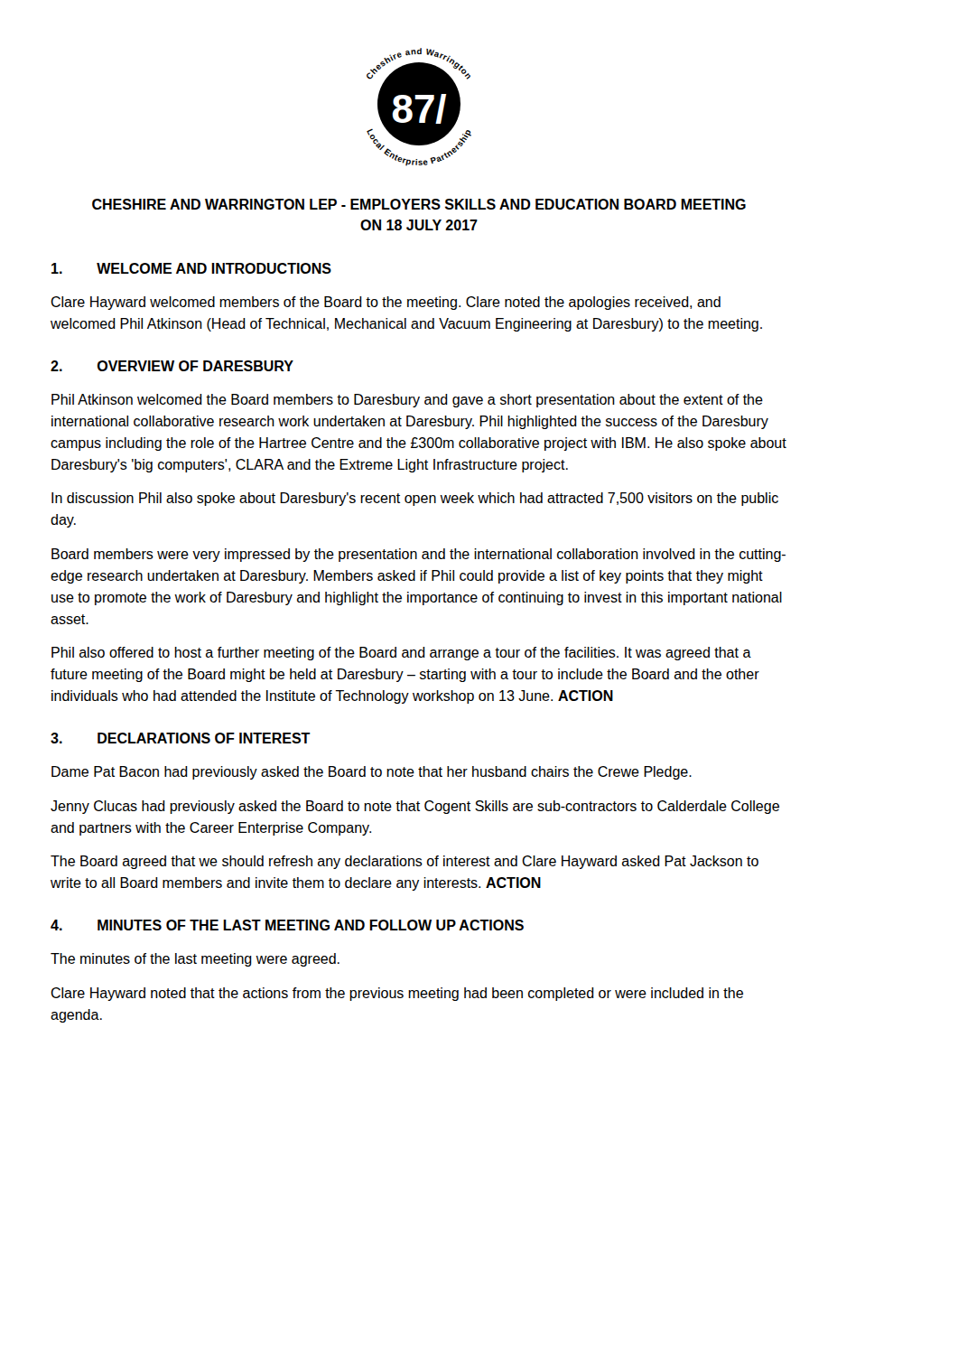Cheshire and Warrington Local Enterprise Partnership logo 87/ Cheshire and Warrington Local Enterprise Partnership
CHESHIRE AND WARRINGTON LEP - EMPLOYERS SKILLS AND EDUCATION BOARD MEETING
ON 18 JULY 2017
1. WELCOME AND INTRODUCTIONS
Clare Hayward welcomed members of the Board to the meeting. Clare noted the apologies received, and welcomed Phil Atkinson (Head of Technical, Mechanical and Vacuum Engineering at Daresbury) to the meeting.
2. OVERVIEW OF DARESBURY
Phil Atkinson welcomed the Board members to Daresbury and gave a short presentation about the extent of the international collaborative research work undertaken at Daresbury. Phil highlighted the success of the Daresbury campus including the role of the Hartree Centre and the £300m collaborative project with IBM. He also spoke about Daresbury's 'big computers', CLARA and the Extreme Light Infrastructure project.
In discussion Phil also spoke about Daresbury's recent open week which had attracted 7,500 visitors on the public day.
Board members were very impressed by the presentation and the international collaboration involved in the cutting-edge research undertaken at Daresbury. Members asked if Phil could provide a list of key points that they might use to promote the work of Daresbury and highlight the importance of continuing to invest in this important national asset.
Phil also offered to host a further meeting of the Board and arrange a tour of the facilities. It was agreed that a future meeting of the Board might be held at Daresbury – starting with a tour to include the Board and the other individuals who had attended the Institute of Technology workshop on 13 June. ACTION
3. DECLARATIONS OF INTEREST
Dame Pat Bacon had previously asked the Board to note that her husband chairs the Crewe Pledge.
Jenny Clucas had previously asked the Board to note that Cogent Skills are sub-contractors to Calderdale College and partners with the Career Enterprise Company.
The Board agreed that we should refresh any declarations of interest and Clare Hayward asked Pat Jackson to write to all Board members and invite them to declare any interests. ACTION
4. MINUTES OF THE LAST MEETING AND FOLLOW UP ACTIONS
The minutes of the last meeting were agreed.
Clare Hayward noted that the actions from the previous meeting had been completed or were included in the agenda.